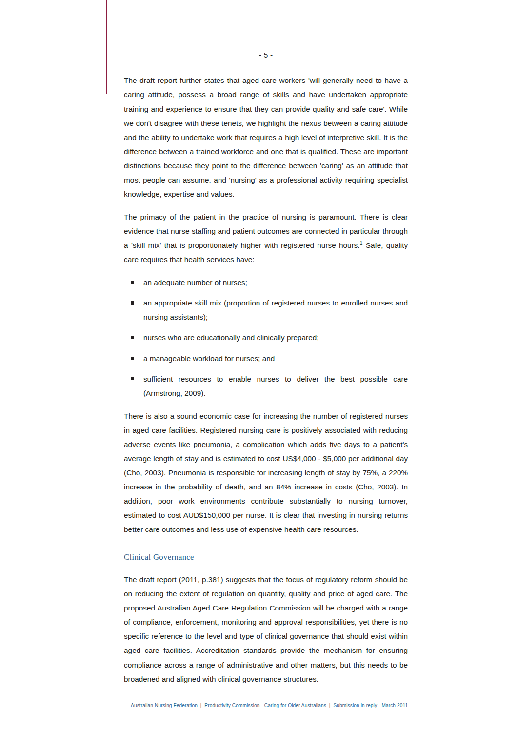- 5 -
The draft report further states that aged care workers 'will generally need to have a caring attitude, possess a broad range of skills and have undertaken appropriate training and experience to ensure that they can provide quality and safe care'. While we don't disagree with these tenets, we highlight the nexus between a caring attitude and the ability to undertake work that requires a high level of interpretive skill. It is the difference between a trained workforce and one that is qualified. These are important distinctions because they point to the difference between 'caring' as an attitude that most people can assume, and 'nursing' as a professional activity requiring specialist knowledge, expertise and values.
The primacy of the patient in the practice of nursing is paramount. There is clear evidence that nurse staffing and patient outcomes are connected in particular through a 'skill mix' that is proportionately higher with registered nurse hours.1 Safe, quality care requires that health services have:
an adequate number of nurses;
an appropriate skill mix (proportion of registered nurses to enrolled nurses and nursing assistants);
nurses who are educationally and clinically prepared;
a manageable workload for nurses; and
sufficient resources to enable nurses to deliver the best possible care (Armstrong, 2009).
There is also a sound economic case for increasing the number of registered nurses in aged care facilities. Registered nursing care is positively associated with reducing adverse events like pneumonia, a complication which adds five days to a patient's average length of stay and is estimated to cost US$4,000 - $5,000 per additional day (Cho, 2003). Pneumonia is responsible for increasing length of stay by 75%, a 220% increase in the probability of death, and an 84% increase in costs (Cho, 2003). In addition, poor work environments contribute substantially to nursing turnover, estimated to cost AUD$150,000 per nurse. It is clear that investing in nursing returns better care outcomes and less use of expensive health care resources.
Clinical Governance
The draft report (2011, p.381) suggests that the focus of regulatory reform should be on reducing the extent of regulation on quantity, quality and price of aged care. The proposed Australian Aged Care Regulation Commission will be charged with a range of compliance, enforcement, monitoring and approval responsibilities, yet there is no specific reference to the level and type of clinical governance that should exist within aged care facilities. Accreditation standards provide the mechanism for ensuring compliance across a range of administrative and other matters, but this needs to be broadened and aligned with clinical governance structures.
Australian Nursing Federation | Productivity Commission - Caring for Older Australians | Submission in reply - March 2011